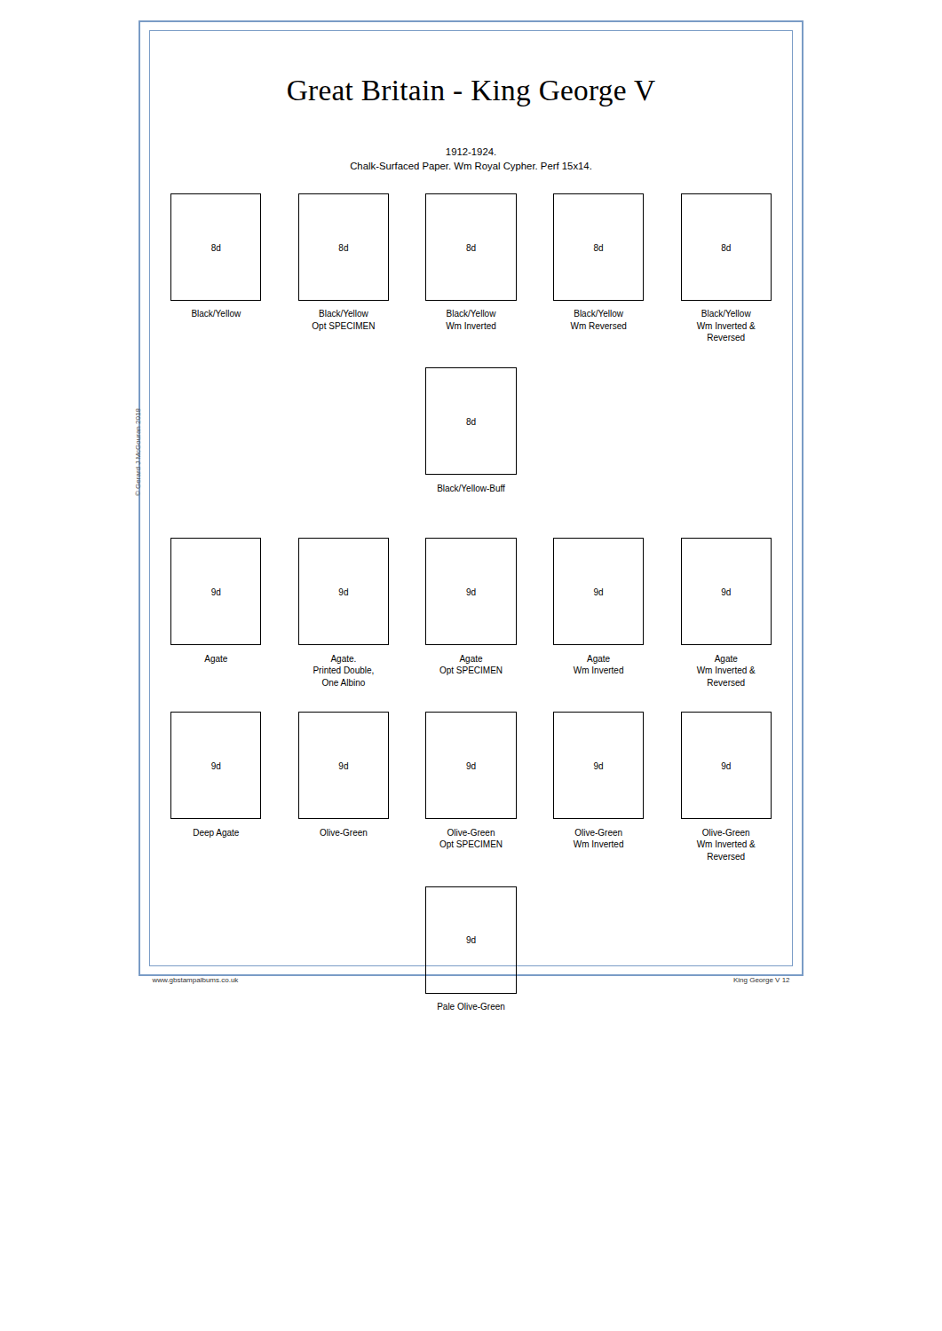© Gerard J McGouran 2018
Great Britain - King George V
1912-1924.
Chalk-Surfaced Paper. Wm Royal Cypher. Perf 15x14.
8d
Black/Yellow
8d
Black/Yellow
Opt SPECIMEN
8d
Black/Yellow
Wm Inverted
8d
Black/Yellow
Wm Reversed
8d
Black/Yellow
Wm Inverted &
Reversed
8d
Black/Yellow-Buff
9d
Agate
9d
Agate.
Printed Double,
One Albino
9d
Agate
Opt SPECIMEN
9d
Agate
Wm Inverted
9d
Agate
Wm Inverted &
Reversed
9d
Deep Agate
9d
Olive-Green
9d
Olive-Green
Opt SPECIMEN
9d
Olive-Green
Wm Inverted
9d
Olive-Green
Wm Inverted &
Reversed
9d
Pale Olive-Green
www.gbstampalbums.co.uk King George V 12